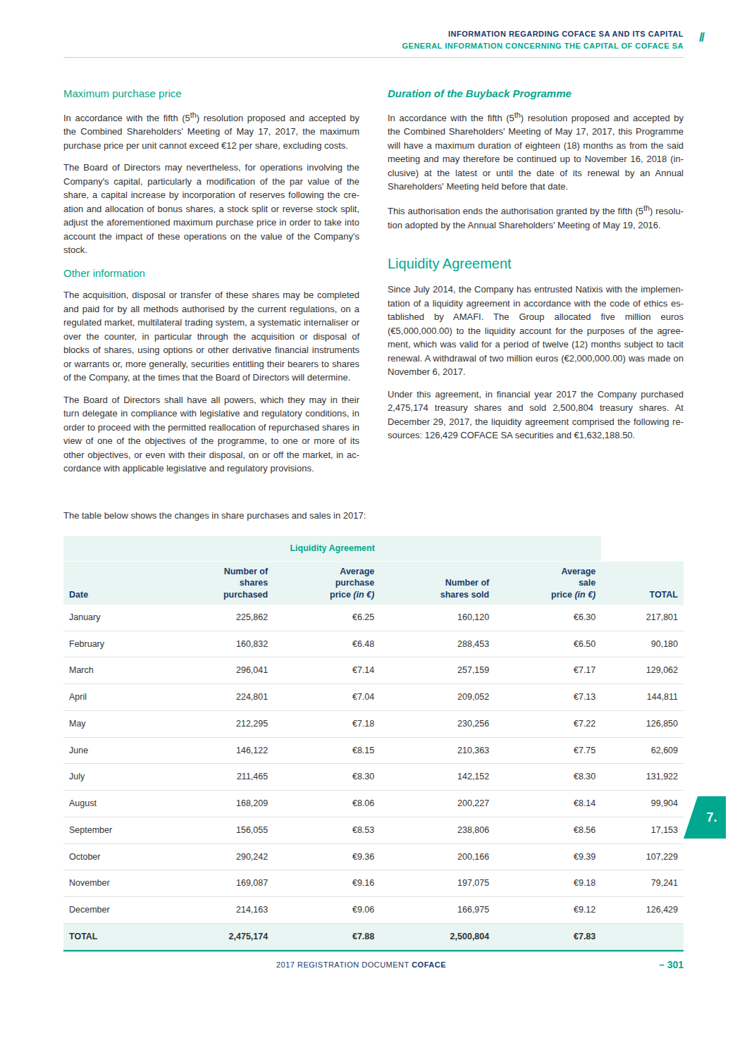//
INFORMATION REGARDING COFACE SA AND ITS CAPITAL
GENERAL INFORMATION CONCERNING THE CAPITAL OF COFACE SA
Maximum purchase price
In accordance with the fifth (5th) resolution proposed and accepted by the Combined Shareholders' Meeting of May 17, 2017, the maximum purchase price per unit cannot exceed €12 per share, excluding costs.
The Board of Directors may nevertheless, for operations involving the Company's capital, particularly a modification of the par value of the share, a capital increase by incorporation of reserves following the creation and allocation of bonus shares, a stock split or reverse stock split, adjust the aforementioned maximum purchase price in order to take into account the impact of these operations on the value of the Company's stock.
Other information
The acquisition, disposal or transfer of these shares may be completed and paid for by all methods authorised by the current regulations, on a regulated market, multilateral trading system, a systematic internaliser or over the counter, in particular through the acquisition or disposal of blocks of shares, using options or other derivative financial instruments or warrants or, more generally, securities entitling their bearers to shares of the Company, at the times that the Board of Directors will determine.
The Board of Directors shall have all powers, which they may in their turn delegate in compliance with legislative and regulatory conditions, in order to proceed with the permitted reallocation of repurchased shares in view of one of the objectives of the programme, to one or more of its other objectives, or even with their disposal, on or off the market, in accordance with applicable legislative and regulatory provisions.
Duration of the Buyback Programme
In accordance with the fifth (5th) resolution proposed and accepted by the Combined Shareholders' Meeting of May 17, 2017, this Programme will have a maximum duration of eighteen (18) months as from the said meeting and may therefore be continued up to November 16, 2018 (inclusive) at the latest or until the date of its renewal by an Annual Shareholders' Meeting held before that date.
This authorisation ends the authorisation granted by the fifth (5th) resolution adopted by the Annual Shareholders' Meeting of May 19, 2016.
Liquidity Agreement
Since July 2014, the Company has entrusted Natixis with the implementation of a liquidity agreement in accordance with the code of ethics established by AMAFI. The Group allocated five million euros (€5,000,000.00) to the liquidity account for the purposes of the agreement, which was valid for a period of twelve (12) months subject to tacit renewal. A withdrawal of two million euros (€2,000,000.00) was made on November 6, 2017.
Under this agreement, in financial year 2017 the Company purchased 2,475,174 treasury shares and sold 2,500,804 treasury shares. At December 29, 2017, the liquidity agreement comprised the following resources: 126,429 COFACE SA securities and €1,632,188.50.
The table below shows the changes in share purchases and sales in 2017:
| Liquidity Agreement |
| --- |
| Date | Number of shares purchased | Average purchase price (in €) | Number of shares sold | Average sale price (in €) | TOTAL |
| January | 225,862 | €6.25 | 160,120 | €6.30 | 217,801 |
| February | 160,832 | €6.48 | 288,453 | €6.50 | 90,180 |
| March | 296,041 | €7.14 | 257,159 | €7.17 | 129,062 |
| April | 224,801 | €7.04 | 209,052 | €7.13 | 144,811 |
| May | 212,295 | €7.18 | 230,256 | €7.22 | 126,850 |
| June | 146,122 | €8.15 | 210,363 | €7.75 | 62,609 |
| July | 211,465 | €8.30 | 142,152 | €8.30 | 131,922 |
| August | 168,209 | €8.06 | 200,227 | €8.14 | 99,904 |
| September | 156,055 | €8.53 | 238,806 | €8.56 | 17,153 |
| October | 290,242 | €9.36 | 200,166 | €9.39 | 107,229 |
| November | 169,087 | €9.16 | 197,075 | €9.18 | 79,241 |
| December | 214,163 | €9.06 | 166,975 | €9.12 | 126,429 |
| TOTAL | 2,475,174 | €7.88 | 2,500,804 | €7.83 | |
7.
2017 REGISTRATION DOCUMENT COFACE
– 301